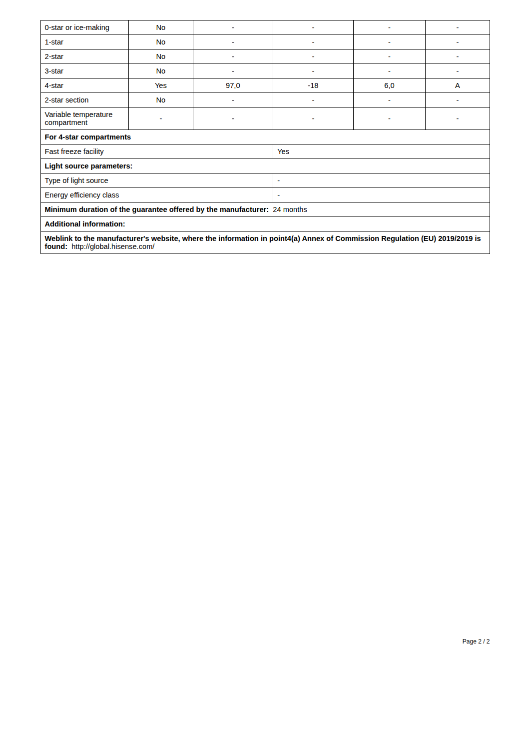| 0-star or ice-making | No | - | - | - | - |
| 1-star | No | - | - | - | - |
| 2-star | No | - | - | - | - |
| 3-star | No | - | - | - | - |
| 4-star | Yes | 97,0 | -18 | 6,0 | A |
| 2-star section | No | - | - | - | - |
| Variable temperature compartment | - | - | - | - | - |
| For 4-star compartments |
| Fast freeze facility | Yes |
| Light source parameters: |
| Type of light source | - |
| Energy efficiency class | - |
| Minimum duration of the guarantee offered by the manufacturer: 24 months |
| Additional information: |
| Weblink to the manufacturer's website, where the information in point4(a) Annex of Commission Regulation (EU) 2019/2019 is found: http://global.hisense.com/ |
Page 2 / 2